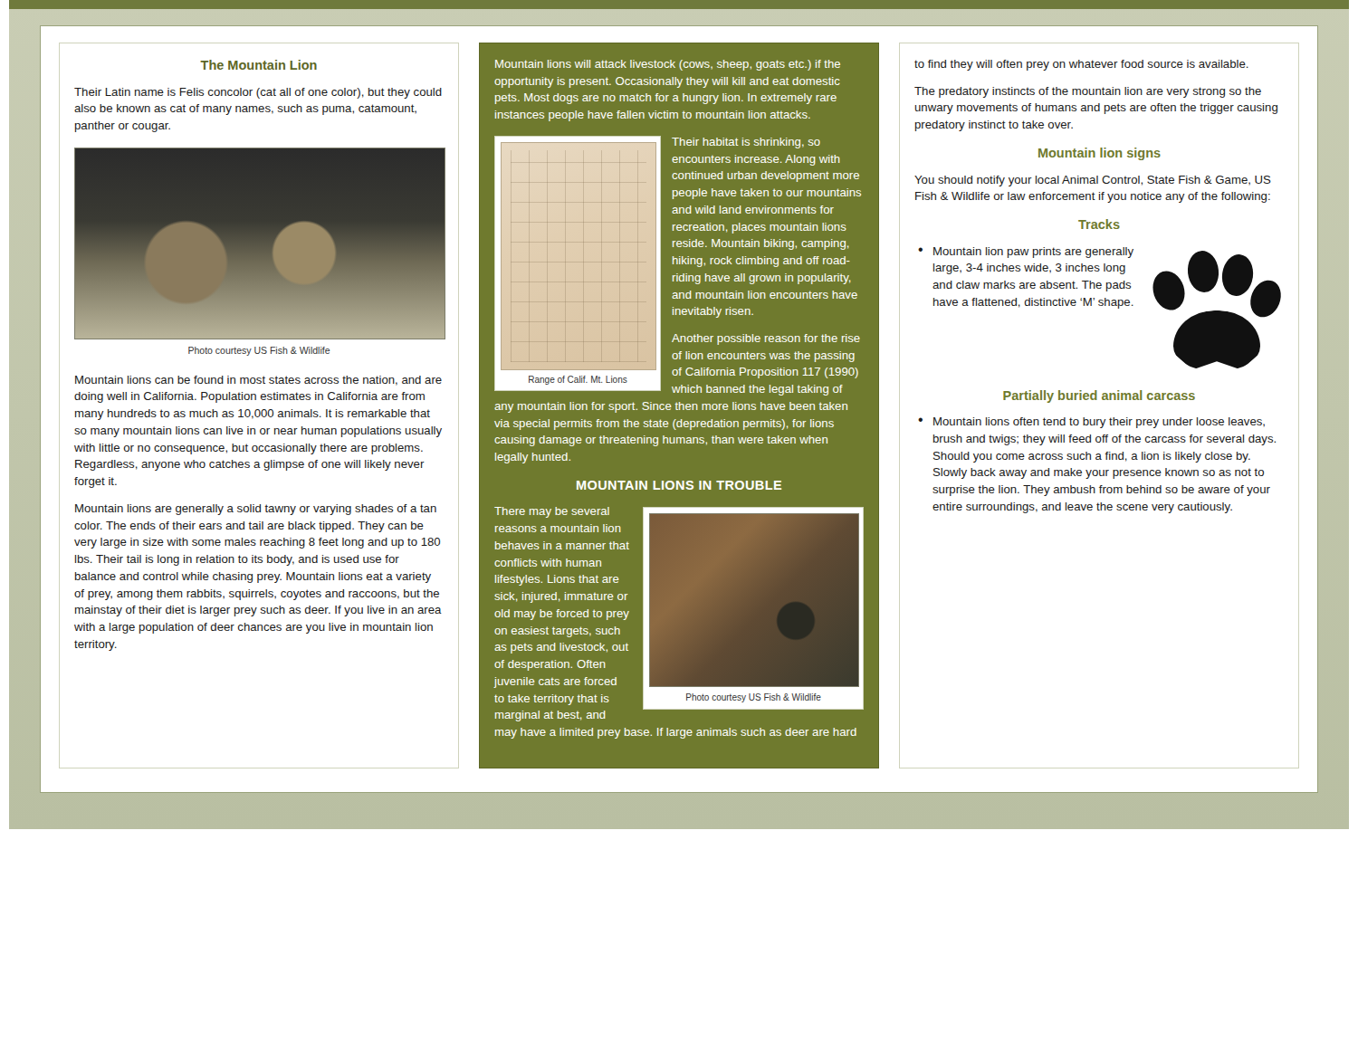The Mountain Lion
Their Latin name is Felis concolor (cat all of one color), but they could also be known as cat of many names, such as puma, catamount, panther or cougar.
Photo courtesy US Fish & Wildlife
Mountain lions can be found in most states across the nation, and are doing well in California. Population estimates in California are from many hundreds to as much as 10,000 animals. It is remarkable that so many mountain lions can live in or near human populations usually with little or no consequence, but occasionally there are problems. Regardless, anyone who catches a glimpse of one will likely never forget it.
Mountain lions are generally a solid tawny or varying shades of a tan color. The ends of their ears and tail are black tipped. They can be very large in size with some males reaching 8 feet long and up to 180 lbs. Their tail is long in relation to its body, and is used use for balance and control while chasing prey. Mountain lions eat a variety of prey, among them rabbits, squirrels, coyotes and raccoons, but the mainstay of their diet is larger prey such as deer. If you live in an area with a large population of deer chances are you live in mountain lion territory.
Mountain lions will attack livestock (cows, sheep, goats etc.) if the opportunity is present. Occasionally they will kill and eat domestic pets. Most dogs are no match for a hungry lion. In extremely rare instances people have fallen victim to mountain lion attacks.
Range of Calif. Mt. Lions
Their habitat is shrinking, so encounters increase. Along with continued urban development more people have taken to our mountains and wild land environments for recreation, places mountain lions reside. Mountain biking, camping, hiking, rock climbing and off road-riding have all grown in popularity, and mountain lion encounters have inevitably risen.
Another possible reason for the rise of lion encounters was the passing of California Proposition 117 (1990) which banned the legal taking of any mountain lion for sport. Since then more lions have been taken via special permits from the state (depredation permits), for lions causing damage or threatening humans, than were taken when legally hunted.
MOUNTAIN LIONS IN TROUBLE
Photo courtesy US Fish & Wildlife
There may be several reasons a mountain lion behaves in a manner that conflicts with human lifestyles. Lions that are sick, injured, immature or old may be forced to prey on easiest targets, such as pets and livestock, out of desperation. Often juvenile cats are forced to take territory that is marginal at best, and may have a limited prey base. If large animals such as deer are hard
to find they will often prey on whatever food source is available.
The predatory instincts of the mountain lion are very strong so the unwary movements of humans and pets are often the trigger causing predatory instinct to take over.
Mountain lion signs
You should notify your local Animal Control, State Fish & Game, US Fish & Wildlife or law enforcement if you notice any of the following:
Tracks
Mountain lion paw prints are generally large, 3-4 inches wide, 3 inches long and claw marks are absent. The pads have a flattened, distinctive ‘M’ shape.
Partially buried animal carcass
Mountain lions often tend to bury their prey under loose leaves, brush and twigs; they will feed off of the carcass for several days. Should you come across such a find, a lion is likely close by. Slowly back away and make your presence known so as not to surprise the lion. They ambush from behind so be aware of your entire surroundings, and leave the scene very cautiously.